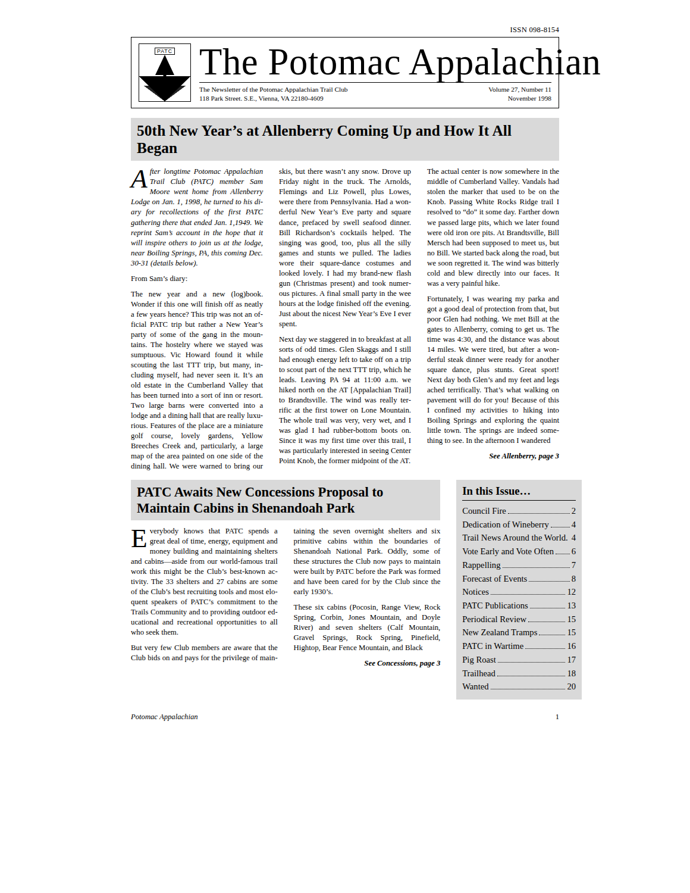ISSN 098-8154
PATC
The Potomac Appalachian
The Newsletter of the Potomac Appalachian Trail Club
118 Park Street. S.E., Vienna, VA 22180-4609
Volume 27, Number 11
November 1998
50th New Year’s at Allenberry Coming Up and How It All Began
After longtime Potomac Appalachian Trail Club (PATC) member Sam Moore went home from Allenberry Lodge on Jan. 1, 1998, he turned to his diary for recollections of the first PATC gathering there that ended Jan. 1,1949. We reprint Sam’s account in the hope that it will inspire others to join us at the lodge, near Boiling Springs, PA, this coming Dec. 30-31 (details below).
From Sam’s diary:
The new year and a new (log)book. Wonder if this one will finish off as neatly a few years hence? This trip was not an official PATC trip but rather a New Year’s party of some of the gang in the mountains. The hostelry where we stayed was sumptuous. Vic Howard found it while scouting the last TTT trip, but many, including myself, had never seen it. It’s an old estate in the Cumberland Valley that has been turned into a sort of inn or resort. Two large barns were converted into a lodge and a dining hall that are really luxurious. Features of the place are a miniature golf course, lovely gardens, Yellow Breeches Creek and, particularly, a large map of the area painted on one side of the dining hall. We were warned to bring our skis, but there wasn’t any snow. Drove up Friday night in the truck. The Arnolds, Flemings and Liz Powell, plus Lowes, were there from Pennsylvania. Had a wonderful New Year’s Eve party and square dance, prefaced by swell seafood dinner. Bill Richardson’s cocktails helped. The singing was good, too, plus all the silly games and stunts we pulled. The ladies wore their square-dance costumes and looked lovely. I had my brand-new flash gun (Christmas present) and took numerous pictures. A final small party in the wee hours at the lodge finished off the evening. Just about the nicest New Year’s Eve I ever spent.
Next day we staggered in to breakfast at all sorts of odd times. Glen Skaggs and I still had enough energy left to take off on a trip to scout part of the next TTT trip, which he leads. Leaving PA 94 at 11:00 a.m. we hiked north on the AT [Appalachian Trail] to Brandtsville. The wind was really terrific at the first tower on Lone Mountain. The whole trail was very, very wet, and I was glad I had rubber-bottom boots on. Since it was my first time over this trail, I was particularly interested in seeing Center Point Knob, the former midpoint of the AT.
The actual center is now somewhere in the middle of Cumberland Valley. Vandals had stolen the marker that used to be on the Knob. Passing White Rocks Ridge trail I resolved to “do” it some day. Farther down we passed large pits, which we later found were old iron ore pits. At Brandtsville, Bill Mersch had been supposed to meet us, but no Bill. We started back along the road, but we soon regretted it. The wind was bitterly cold and blew directly into our faces. It was a very painful hike.
Fortunately, I was wearing my parka and got a good deal of protection from that, but poor Glen had nothing. We met Bill at the gates to Allenberry, coming to get us. The time was 4:30, and the distance was about 14 miles. We were tired, but after a wonderful steak dinner were ready for another square dance, plus stunts. Great sport! Next day both Glen’s and my feet and legs ached terrifically. That’s what walking on pavement will do for you! Because of this I confined my activities to hiking into Boiling Springs and exploring the quaint little town. The springs are indeed something to see. In the afternoon I wandered
See Allenberry, page 3
PATC Awaits New Concessions Proposal to
Maintain Cabins in Shenandoah Park
Everybody knows that PATC spends a great deal of time, energy, equipment and money building and maintaining shelters and cabins—aside from our world-famous trail work this might be the Club’s best-known activity. The 33 shelters and 27 cabins are some of the Club’s best recruiting tools and most eloquent speakers of PATC’s commitment to the Trails Community and to providing outdoor educational and recreational opportunities to all who seek them.
But very few Club members are aware that the Club bids on and pays for the privilege of maintaining the seven overnight shelters and six primitive cabins within the boundaries of Shenandoah National Park. Oddly, some of these structures the Club now pays to maintain were built by PATC before the Park was formed and have been cared for by the Club since the early 1930’s.
These six cabins (Pocosin, Range View, Rock Spring, Corbin, Jones Mountain, and Doyle River) and seven shelters (Calf Mountain, Gravel Springs, Rock Spring, Pinefield, Hightop, Bear Fence Mountain, and Black
See Concessions, page 3
In this Issue…
Council Fire 2
Dedication of Wineberry 4
Trail News Around the World. 4
Vote Early and Vote Often 6
Rappelling 7
Forecast of Events 8
Notices 12
PATC Publications 13
Periodical Review 15
New Zealand Tramps 15
PATC in Wartime 16
Pig Roast 17
Trailhead 18
Wanted 20
Potomac Appalachian
1